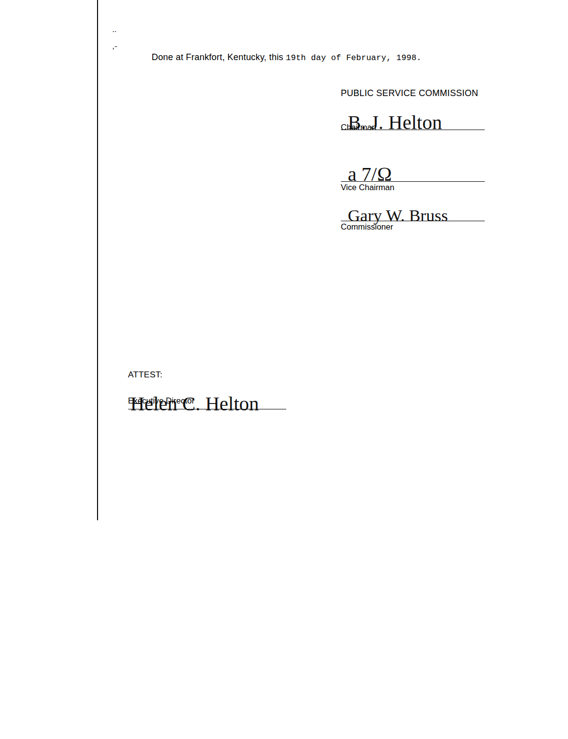..
,-
Done at Frankfort, Kentucky, this 19th day of February, 1998.
PUBLIC SERVICE COMMISSION
B. J. Helton
Chairman
a 7/Ω
Vice Chairman
Gary W. Bruss
Commissioner
ATTEST:
Helen C. Helton
Executive Director